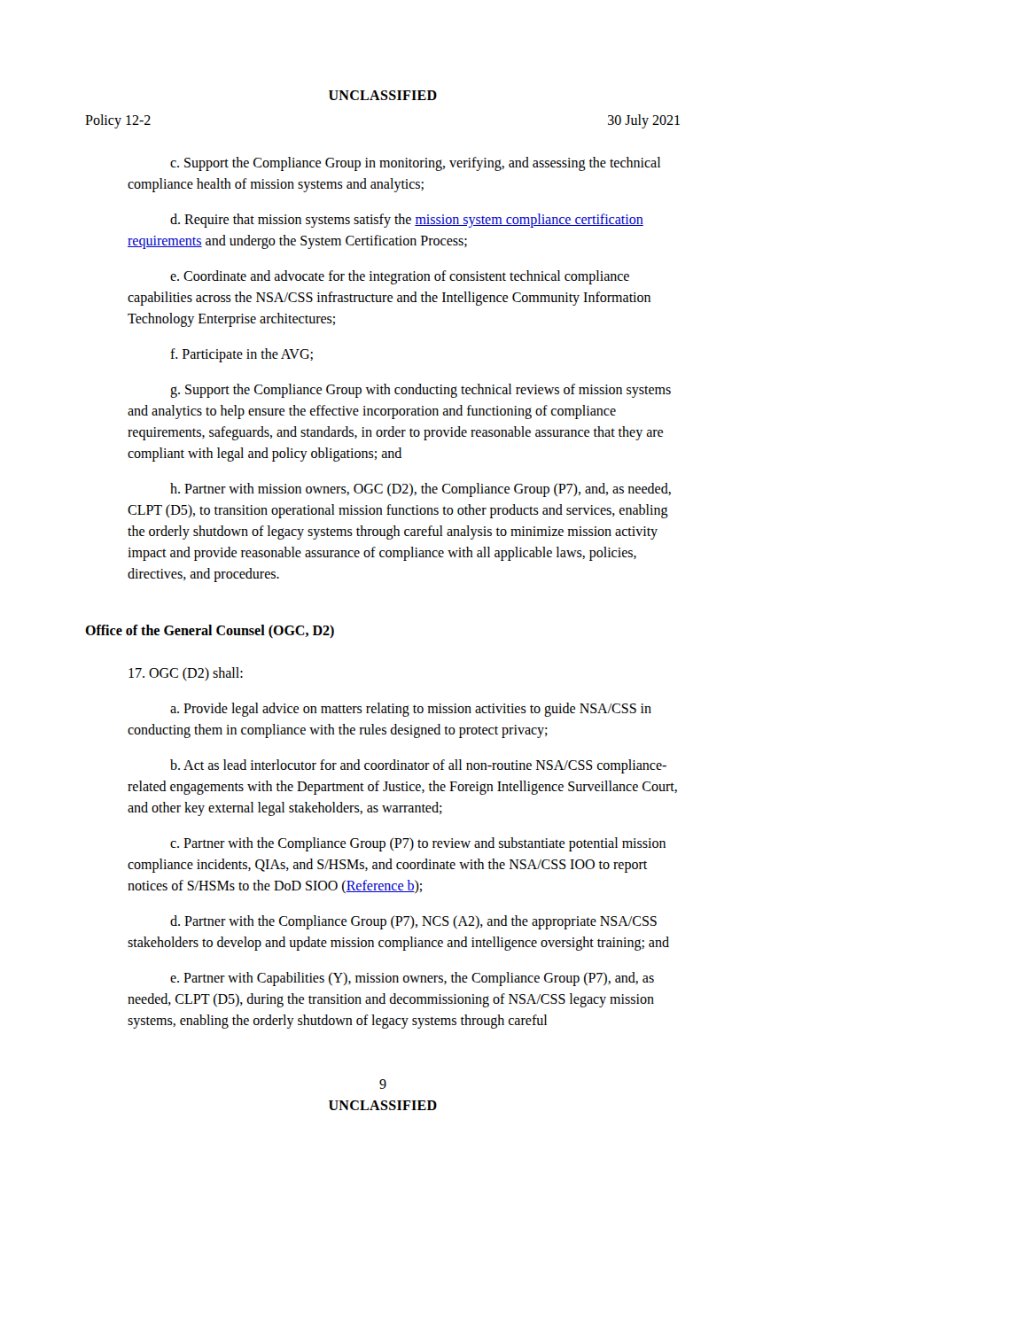UNCLASSIFIED
Policy 12-2 30 July 2021
c. Support the Compliance Group in monitoring, verifying, and assessing the technical compliance health of mission systems and analytics;
d. Require that mission systems satisfy the mission system compliance certification requirements and undergo the System Certification Process;
e. Coordinate and advocate for the integration of consistent technical compliance capabilities across the NSA/CSS infrastructure and the Intelligence Community Information Technology Enterprise architectures;
f. Participate in the AVG;
g. Support the Compliance Group with conducting technical reviews of mission systems and analytics to help ensure the effective incorporation and functioning of compliance requirements, safeguards, and standards, in order to provide reasonable assurance that they are compliant with legal and policy obligations; and
h. Partner with mission owners, OGC (D2), the Compliance Group (P7), and, as needed, CLPT (D5), to transition operational mission functions to other products and services, enabling the orderly shutdown of legacy systems through careful analysis to minimize mission activity impact and provide reasonable assurance of compliance with all applicable laws, policies, directives, and procedures.
Office of the General Counsel (OGC, D2)
17. OGC (D2) shall:
a. Provide legal advice on matters relating to mission activities to guide NSA/CSS in conducting them in compliance with the rules designed to protect privacy;
b. Act as lead interlocutor for and coordinator of all non-routine NSA/CSS compliance-related engagements with the Department of Justice, the Foreign Intelligence Surveillance Court, and other key external legal stakeholders, as warranted;
c. Partner with the Compliance Group (P7) to review and substantiate potential mission compliance incidents, QIAs, and S/HSMs, and coordinate with the NSA/CSS IOO to report notices of S/HSMs to the DoD SIOO (Reference b);
d. Partner with the Compliance Group (P7), NCS (A2), and the appropriate NSA/CSS stakeholders to develop and update mission compliance and intelligence oversight training; and
e. Partner with Capabilities (Y), mission owners, the Compliance Group (P7), and, as needed, CLPT (D5), during the transition and decommissioning of NSA/CSS legacy mission systems, enabling the orderly shutdown of legacy systems through careful
9
UNCLASSIFIED